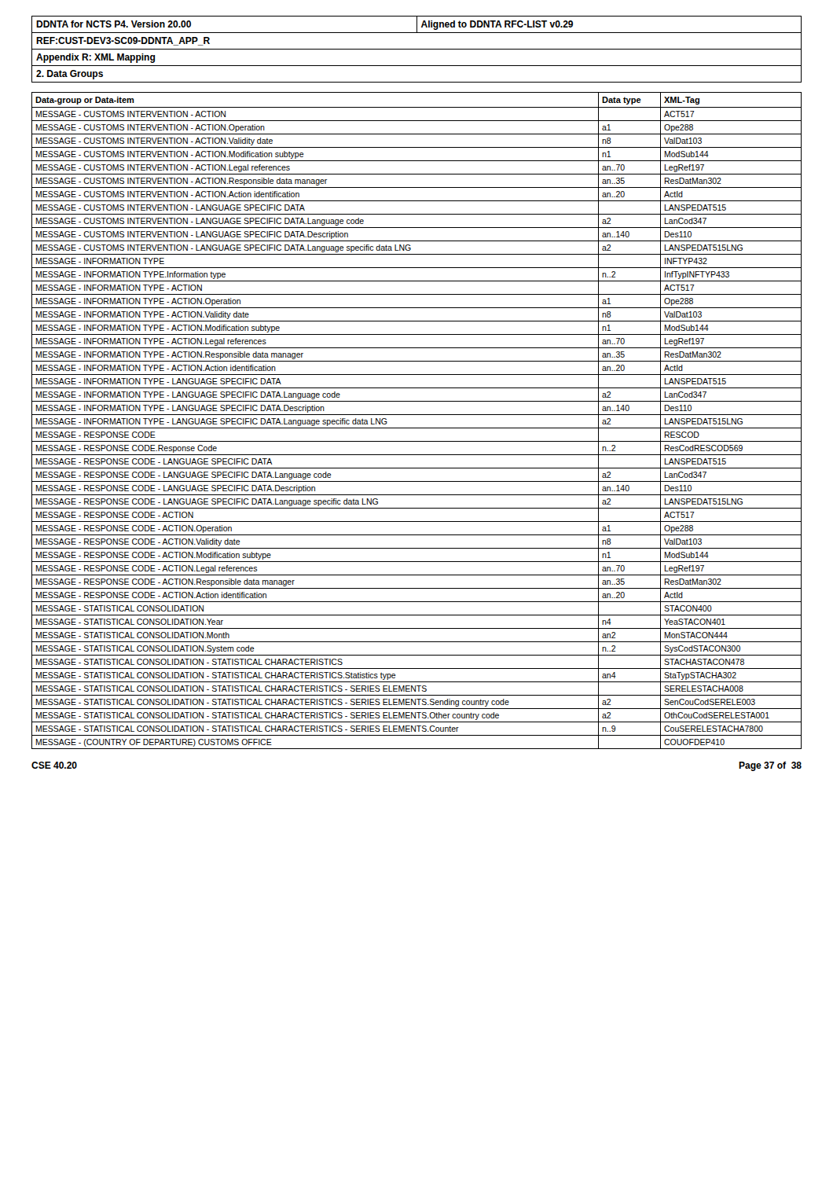| DDNTA for NCTS P4. Version 20.00 | Aligned to DDNTA RFC-LIST v0.29 |
REF:CUST-DEV3-SC09-DDNTA_APP_R
Appendix R: XML Mapping
2. Data Groups
| Data-group or Data-item | Data type | XML-Tag |
| --- | --- | --- |
| MESSAGE - CUSTOMS INTERVENTION - ACTION | | ACT517 |
| MESSAGE - CUSTOMS INTERVENTION - ACTION.Operation | a1 | Ope288 |
| MESSAGE - CUSTOMS INTERVENTION - ACTION.Validity date | n8 | ValDat103 |
| MESSAGE - CUSTOMS INTERVENTION - ACTION.Modification subtype | n1 | ModSub144 |
| MESSAGE - CUSTOMS INTERVENTION - ACTION.Legal references | an..70 | LegRef197 |
| MESSAGE - CUSTOMS INTERVENTION - ACTION.Responsible data manager | an..35 | ResDatMan302 |
| MESSAGE - CUSTOMS INTERVENTION - ACTION.Action identification | an..20 | ActId |
| MESSAGE - CUSTOMS INTERVENTION - LANGUAGE SPECIFIC DATA | | LANSPEDAT515 |
| MESSAGE - CUSTOMS INTERVENTION - LANGUAGE SPECIFIC DATA.Language code | a2 | LanCod347 |
| MESSAGE - CUSTOMS INTERVENTION - LANGUAGE SPECIFIC DATA.Description | an..140 | Des110 |
| MESSAGE - CUSTOMS INTERVENTION - LANGUAGE SPECIFIC DATA.Language specific data LNG | a2 | LANSPEDAT515LNG |
| MESSAGE - INFORMATION TYPE | | INFTYP432 |
| MESSAGE - INFORMATION TYPE.Information type | n..2 | InfTypINFTYP433 |
| MESSAGE - INFORMATION TYPE - ACTION | | ACT517 |
| MESSAGE - INFORMATION TYPE - ACTION.Operation | a1 | Ope288 |
| MESSAGE - INFORMATION TYPE - ACTION.Validity date | n8 | ValDat103 |
| MESSAGE - INFORMATION TYPE - ACTION.Modification subtype | n1 | ModSub144 |
| MESSAGE - INFORMATION TYPE - ACTION.Legal references | an..70 | LegRef197 |
| MESSAGE - INFORMATION TYPE - ACTION.Responsible data manager | an..35 | ResDatMan302 |
| MESSAGE - INFORMATION TYPE - ACTION.Action identification | an..20 | ActId |
| MESSAGE - INFORMATION TYPE - LANGUAGE SPECIFIC DATA | | LANSPEDAT515 |
| MESSAGE - INFORMATION TYPE - LANGUAGE SPECIFIC DATA.Language code | a2 | LanCod347 |
| MESSAGE - INFORMATION TYPE - LANGUAGE SPECIFIC DATA.Description | an..140 | Des110 |
| MESSAGE - INFORMATION TYPE - LANGUAGE SPECIFIC DATA.Language specific data LNG | a2 | LANSPEDAT515LNG |
| MESSAGE - RESPONSE CODE | | RESCOD |
| MESSAGE - RESPONSE CODE.Response Code | n..2 | ResCodRESCOD569 |
| MESSAGE - RESPONSE CODE - LANGUAGE SPECIFIC DATA | | LANSPEDAT515 |
| MESSAGE - RESPONSE CODE - LANGUAGE SPECIFIC DATA.Language code | a2 | LanCod347 |
| MESSAGE - RESPONSE CODE - LANGUAGE SPECIFIC DATA.Description | an..140 | Des110 |
| MESSAGE - RESPONSE CODE - LANGUAGE SPECIFIC DATA.Language specific data LNG | a2 | LANSPEDAT515LNG |
| MESSAGE - RESPONSE CODE - ACTION | | ACT517 |
| MESSAGE - RESPONSE CODE - ACTION.Operation | a1 | Ope288 |
| MESSAGE - RESPONSE CODE - ACTION.Validity date | n8 | ValDat103 |
| MESSAGE - RESPONSE CODE - ACTION.Modification subtype | n1 | ModSub144 |
| MESSAGE - RESPONSE CODE - ACTION.Legal references | an..70 | LegRef197 |
| MESSAGE - RESPONSE CODE - ACTION.Responsible data manager | an..35 | ResDatMan302 |
| MESSAGE - RESPONSE CODE - ACTION.Action identification | an..20 | ActId |
| MESSAGE - STATISTICAL CONSOLIDATION | | STACON400 |
| MESSAGE - STATISTICAL CONSOLIDATION.Year | n4 | YeaSTACON401 |
| MESSAGE - STATISTICAL CONSOLIDATION.Month | an2 | MonSTACON444 |
| MESSAGE - STATISTICAL CONSOLIDATION.System code | n..2 | SysCodSTACON300 |
| MESSAGE - STATISTICAL CONSOLIDATION - STATISTICAL CHARACTERISTICS | | STACHASTACON478 |
| MESSAGE - STATISTICAL CONSOLIDATION - STATISTICAL CHARACTERISTICS.Statistics type | an4 | StaTypSTACHA302 |
| MESSAGE - STATISTICAL CONSOLIDATION - STATISTICAL CHARACTERISTICS - SERIES ELEMENTS | | SERELESTACHA008 |
| MESSAGE - STATISTICAL CONSOLIDATION - STATISTICAL CHARACTERISTICS - SERIES ELEMENTS.Sending country code | a2 | SenCouCodSERELE003 |
| MESSAGE - STATISTICAL CONSOLIDATION - STATISTICAL CHARACTERISTICS - SERIES ELEMENTS.Other country code | a2 | OthCouCodSERELESTA001 |
| MESSAGE - STATISTICAL CONSOLIDATION - STATISTICAL CHARACTERISTICS - SERIES ELEMENTS.Counter | n..9 | CouSERELESTACHA7800 |
| MESSAGE - (COUNTRY OF DEPARTURE) CUSTOMS OFFICE | | COUOFDEP410 |
CSE 40.20
Page 37 of 38